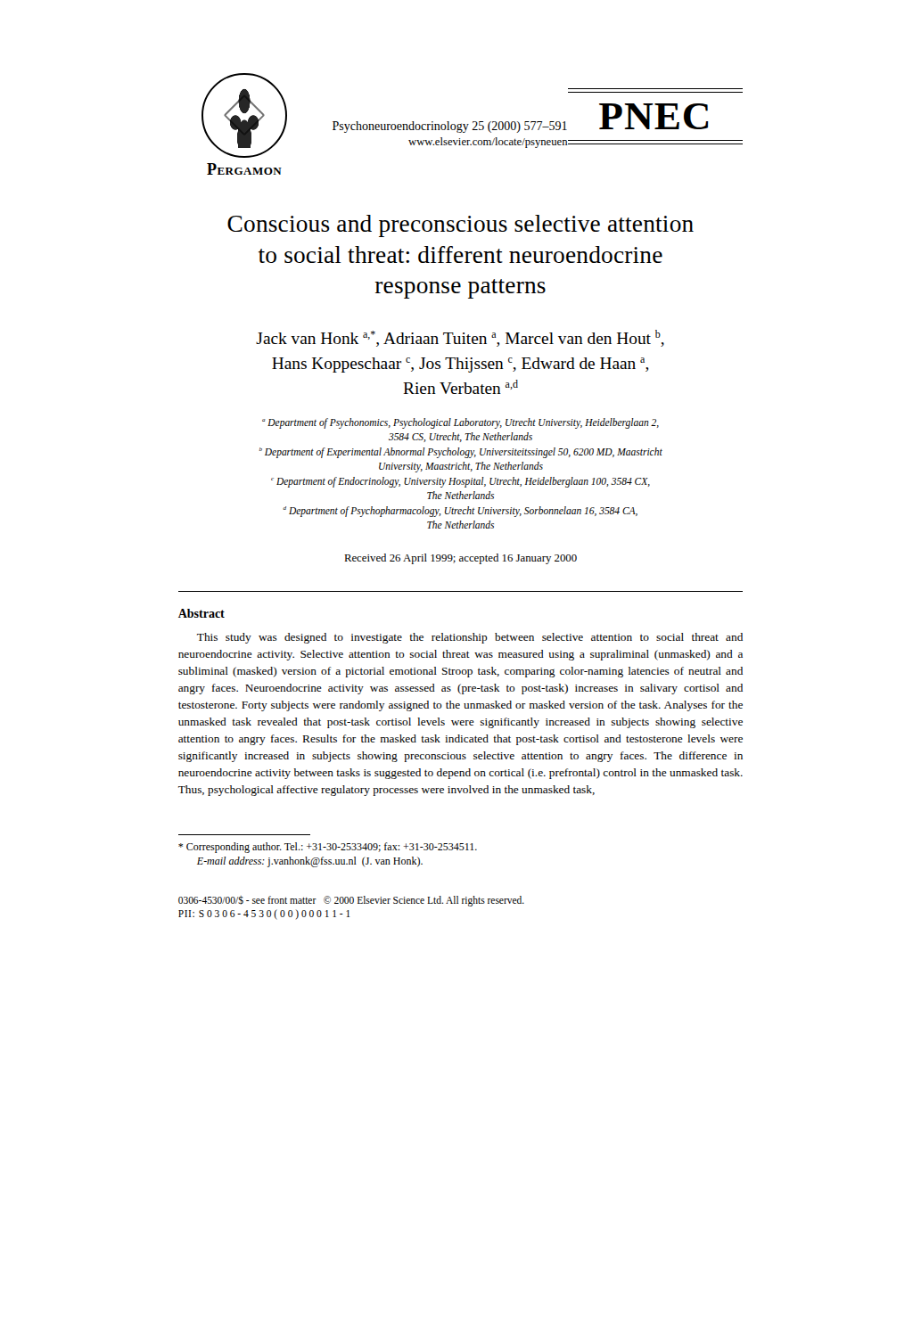Pergamon
Psychoneuroendocrinology 25 (2000) 577–591
www.elsevier.com/locate/psyneuen
PNEC
Conscious and preconscious selective attention
to social threat: different neuroendocrine
response patterns
Jack van Honk a,*, Adriaan Tuiten a, Marcel van den Hout b,
Hans Koppeschaar c, Jos Thijssen c, Edward de Haan a,
Rien Verbaten a,d
a Department of Psychonomics, Psychological Laboratory, Utrecht University, Heidelberglaan 2,
3584 CS, Utrecht, The Netherlands
b Department of Experimental Abnormal Psychology, Universiteitssingel 50, 6200 MD, Maastricht
University, Maastricht, The Netherlands
c Department of Endocrinology, University Hospital, Utrecht, Heidelberglaan 100, 3584 CX,
The Netherlands
d Department of Psychopharmacology, Utrecht University, Sorbonnelaan 16, 3584 CA,
The Netherlands
Received 26 April 1999; accepted 16 January 2000
Abstract
This study was designed to investigate the relationship between selective attention to social threat and neuroendocrine activity. Selective attention to social threat was measured using a supraliminal (unmasked) and a subliminal (masked) version of a pictorial emotional Stroop task, comparing color-naming latencies of neutral and angry faces. Neuroendocrine activity was assessed as (pre-task to post-task) increases in salivary cortisol and testosterone. Forty subjects were randomly assigned to the unmasked or masked version of the task. Analyses for the unmasked task revealed that post-task cortisol levels were significantly increased in subjects showing selective attention to angry faces. Results for the masked task indicated that post-task cortisol and testosterone levels were significantly increased in subjects showing preconscious selective attention to angry faces. The difference in neuroendocrine activity between tasks is suggested to depend on cortical (i.e. prefrontal) control in the unmasked task. Thus, psychological affective regulatory processes were involved in the unmasked task,
* Corresponding author. Tel.: +31-30-2533409; fax: +31-30-2534511.
E-mail address: j.vanhonk@fss.uu.nl (J. van Honk).
0306-4530/00/$ - see front matter © 2000 Elsevier Science Ltd. All rights reserved.
PII: S 0 3 0 6 - 4 5 3 0 ( 0 0 ) 0 0 0 1 1 - 1